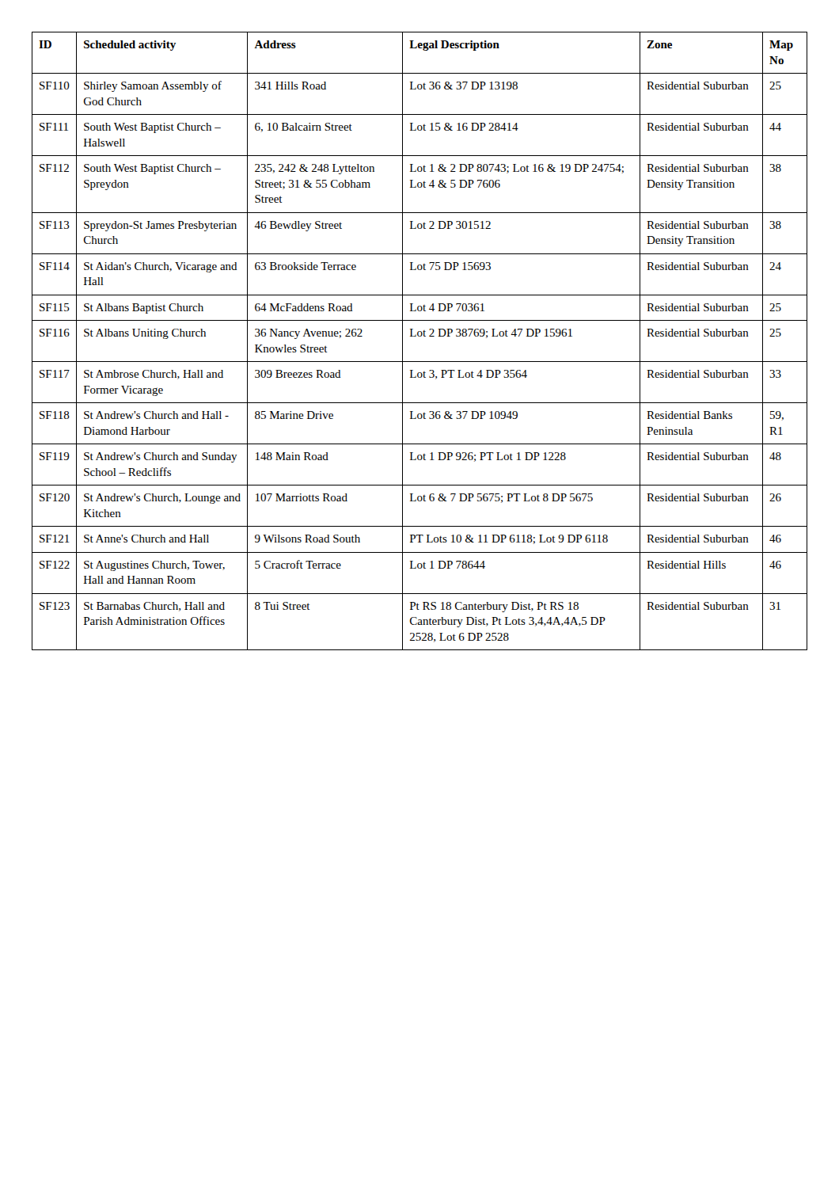| ID | Scheduled activity | Address | Legal Description | Zone | Map No |
| --- | --- | --- | --- | --- | --- |
| SF110 | Shirley Samoan Assembly of God Church | 341 Hills Road | Lot 36 & 37 DP 13198 | Residential Suburban | 25 |
| SF111 | South West Baptist Church – Halswell | 6, 10 Balcairn Street | Lot 15 & 16 DP 28414 | Residential Suburban | 44 |
| SF112 | South West Baptist Church – Spreydon | 235, 242 & 248 Lyttelton Street; 31 & 55 Cobham Street | Lot 1 & 2 DP 80743; Lot 16 & 19 DP 24754; Lot 4 & 5 DP 7606 | Residential Suburban Density Transition | 38 |
| SF113 | Spreydon-St James Presbyterian Church | 46 Bewdley Street | Lot 2 DP 301512 | Residential Suburban Density Transition | 38 |
| SF114 | St Aidan's Church, Vicarage and Hall | 63 Brookside Terrace | Lot 75 DP 15693 | Residential Suburban | 24 |
| SF115 | St Albans Baptist Church | 64 McFaddens Road | Lot 4 DP 70361 | Residential Suburban | 25 |
| SF116 | St Albans Uniting Church | 36 Nancy Avenue; 262 Knowles Street | Lot 2 DP 38769; Lot 47 DP 15961 | Residential Suburban | 25 |
| SF117 | St Ambrose Church, Hall and Former Vicarage | 309 Breezes Road | Lot 3, PT Lot 4 DP 3564 | Residential Suburban | 33 |
| SF118 | St Andrew's Church and Hall - Diamond Harbour | 85 Marine Drive | Lot 36 & 37 DP 10949 | Residential Banks Peninsula | 59, R1 |
| SF119 | St Andrew's Church and Sunday School – Redcliffs | 148 Main Road | Lot 1 DP 926; PT Lot 1 DP 1228 | Residential Suburban | 48 |
| SF120 | St Andrew's Church, Lounge and Kitchen | 107 Marriotts Road | Lot 6 & 7 DP 5675; PT Lot 8 DP 5675 | Residential Suburban | 26 |
| SF121 | St Anne's Church and Hall | 9 Wilsons Road South | PT Lots 10 & 11 DP 6118; Lot 9 DP 6118 | Residential Suburban | 46 |
| SF122 | St Augustines Church, Tower, Hall and Hannan Room | 5 Cracroft Terrace | Lot 1 DP 78644 | Residential Hills | 46 |
| SF123 | St Barnabas Church, Hall and Parish Administration Offices | 8 Tui Street | Pt RS 18 Canterbury Dist, Pt RS 18 Canterbury Dist, Pt Lots 3,4,4A,4A,5 DP 2528, Lot 6 DP 2528 | Residential Suburban | 31 |